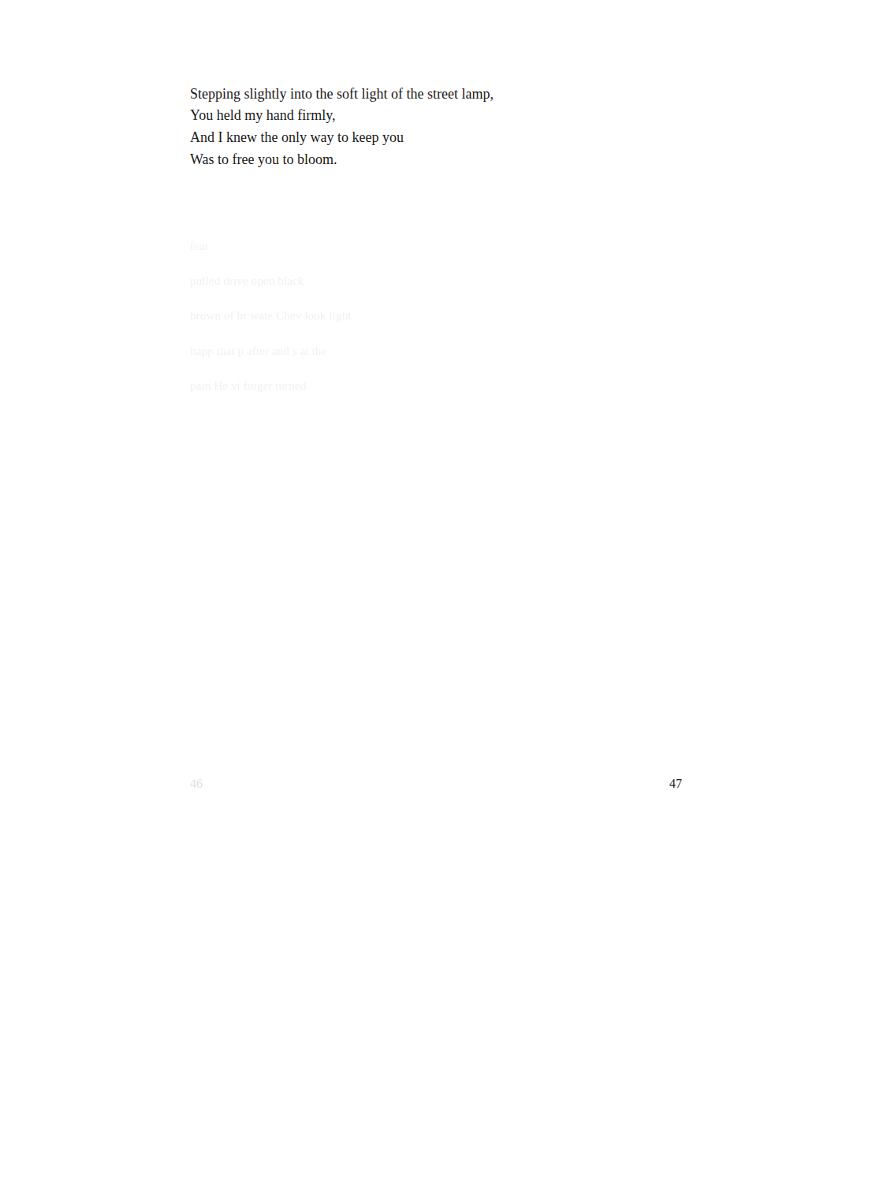Stepping slightly into the soft light of the street lamp,
You held my hand firmly,
And I knew the only way to keep you
Was to free you to bloom.
fear
pulled drive open black
brown of br wate Chev look light
happ that p after and s at the
pain He vi finger turned
46
47